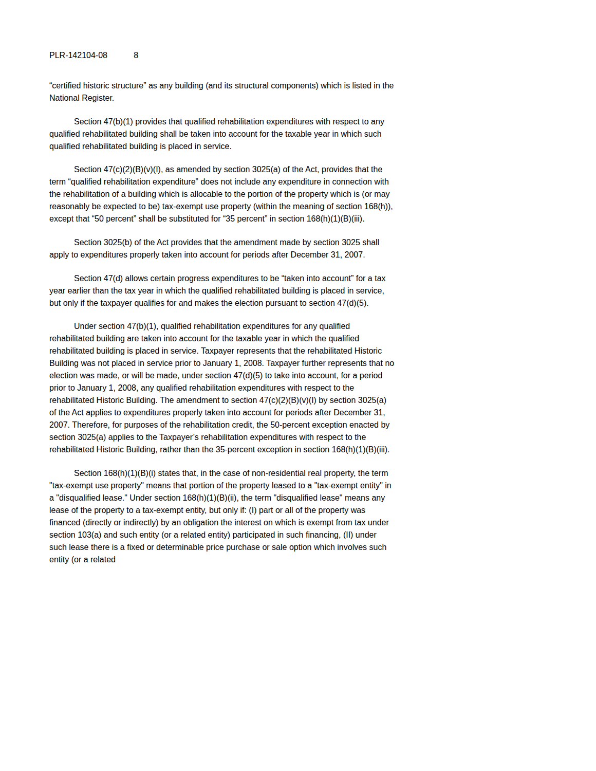PLR-142104-08 8
“certified historic structure” as any building (and its structural components) which is listed in the National Register.
Section 47(b)(1) provides that qualified rehabilitation expenditures with respect to any qualified rehabilitated building shall be taken into account for the taxable year in which such qualified rehabilitated building is placed in service.
Section 47(c)(2)(B)(v)(I), as amended by section 3025(a) of the Act, provides that the term “qualified rehabilitation expenditure” does not include any expenditure in connection with the rehabilitation of a building which is allocable to the portion of the property which is (or may reasonably be expected to be) tax-exempt use property (within the meaning of section 168(h)), except that “50 percent” shall be substituted for “35 percent” in section 168(h)(1)(B)(iii).
Section 3025(b) of the Act provides that the amendment made by section 3025 shall apply to expenditures properly taken into account for periods after December 31, 2007.
Section 47(d) allows certain progress expenditures to be “taken into account” for a tax year earlier than the tax year in which the qualified rehabilitated building is placed in service, but only if the taxpayer qualifies for and makes the election pursuant to section 47(d)(5).
Under section 47(b)(1), qualified rehabilitation expenditures for any qualified rehabilitated building are taken into account for the taxable year in which the qualified rehabilitated building is placed in service. Taxpayer represents that the rehabilitated Historic Building was not placed in service prior to January 1, 2008. Taxpayer further represents that no election was made, or will be made, under section 47(d)(5) to take into account, for a period prior to January 1, 2008, any qualified rehabilitation expenditures with respect to the rehabilitated Historic Building. The amendment to section 47(c)(2)(B)(v)(I) by section 3025(a) of the Act applies to expenditures properly taken into account for periods after December 31, 2007. Therefore, for purposes of the rehabilitation credit, the 50-percent exception enacted by section 3025(a) applies to the Taxpayer’s rehabilitation expenditures with respect to the rehabilitated Historic Building, rather than the 35-percent exception in section 168(h)(1)(B)(iii).
Section 168(h)(1)(B)(i) states that, in the case of non-residential real property, the term "tax-exempt use property" means that portion of the property leased to a "tax-exempt entity" in a "disqualified lease." Under section 168(h)(1)(B)(ii), the term "disqualified lease" means any lease of the property to a tax-exempt entity, but only if: (I) part or all of the property was financed (directly or indirectly) by an obligation the interest on which is exempt from tax under section 103(a) and such entity (or a related entity) participated in such financing, (II) under such lease there is a fixed or determinable price purchase or sale option which involves such entity (or a related